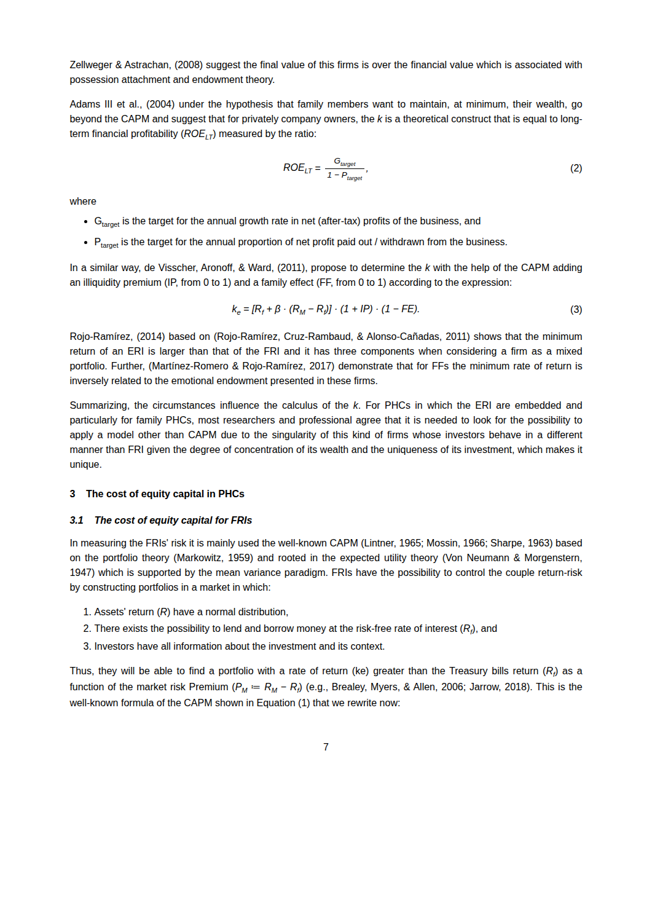Zellweger & Astrachan, (2008) suggest the final value of this firms is over the financial value which is associated with possession attachment and endowment theory.
Adams III et al., (2004) under the hypothesis that family members want to maintain, at minimum, their wealth, go beyond the CAPM and suggest that for privately company owners, the k is a theoretical construct that is equal to long-term financial profitability (ROELT) measured by the ratio:
ROELT = Gtarget 1 − Ptarget,
(2)
where
Gtarget is the target for the annual growth rate in net (after-tax) profits of the business, and
Ptarget is the target for the annual proportion of net profit paid out / withdrawn from the business.
In a similar way, de Visscher, Aronoff, & Ward, (2011), propose to determine the k with the help of the CAPM adding an illiquidity premium (IP, from 0 to 1) and a family effect (FF, from 0 to 1) according to the expression:
ke = [Rf + β · (RM − Rf)] · (1 + IP) · (1 − FE).
(3)
Rojo-Ramírez, (2014) based on (Rojo-Ramírez, Cruz-Rambaud, & Alonso-Cañadas, 2011) shows that the minimum return of an ERI is larger than that of the FRI and it has three components when considering a firm as a mixed portfolio. Further, (Martínez-Romero & Rojo-Ramírez, 2017) demonstrate that for FFs the minimum rate of return is inversely related to the emotional endowment presented in these firms.
Summarizing, the circumstances influence the calculus of the k. For PHCs in which the ERI are embedded and particularly for family PHCs, most researchers and professional agree that it is needed to look for the possibility to apply a model other than CAPM due to the singularity of this kind of firms whose investors behave in a different manner than FRI given the degree of concentration of its wealth and the uniqueness of its investment, which makes it unique.
3 The cost of equity capital in PHCs
3.1 The cost of equity capital for FRIs
In measuring the FRIs' risk it is mainly used the well-known CAPM (Lintner, 1965; Mossin, 1966; Sharpe, 1963) based on the portfolio theory (Markowitz, 1959) and rooted in the expected utility theory (Von Neumann & Morgenstern, 1947) which is supported by the mean variance paradigm. FRIs have the possibility to control the couple return-risk by constructing portfolios in a market in which:
Assets' return (R) have a normal distribution,
There exists the possibility to lend and borrow money at the risk-free rate of interest (Rf), and
Investors have all information about the investment and its context.
Thus, they will be able to find a portfolio with a rate of return (ke) greater than the Treasury bills return (Rf) as a function of the market risk Premium (PM ≔ RM − Rf) (e.g., Brealey, Myers, & Allen, 2006; Jarrow, 2018). This is the well-known formula of the CAPM shown in Equation (1) that we rewrite now:
7